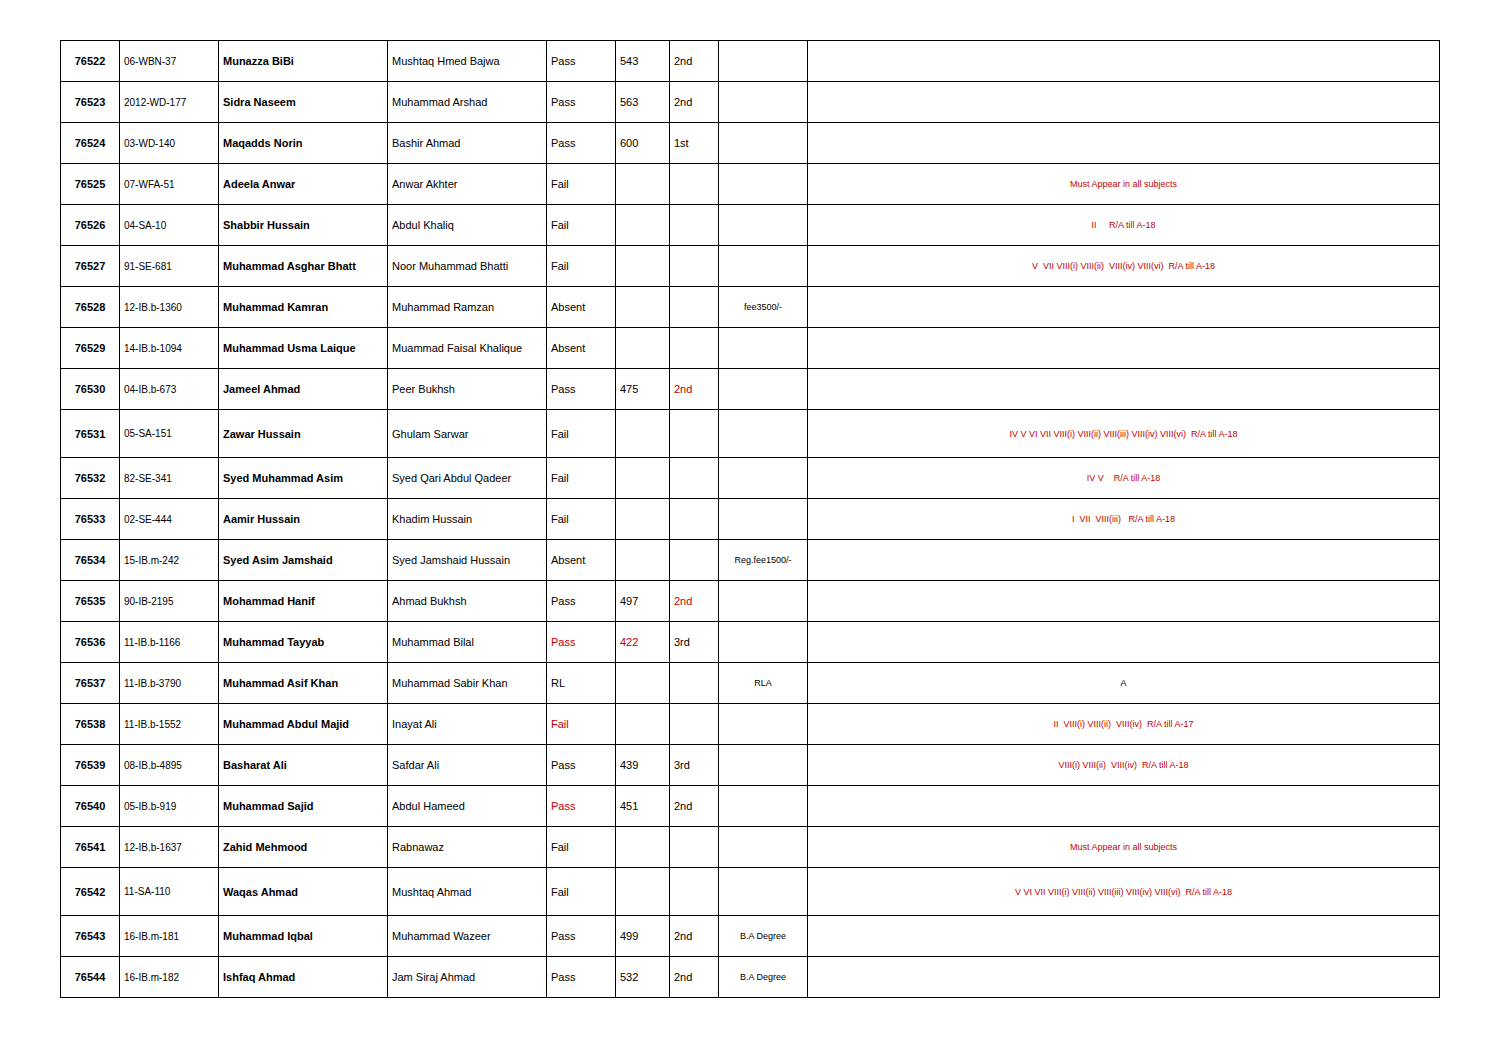| 76522 | 06-WBN-37 | Munazza BiBi | Mushtaq Hmed Bajwa | Pass | 543 | 2nd | | |
| 76523 | 2012-WD-177 | Sidra Naseem | Muhammad Arshad | Pass | 563 | 2nd | | |
| 76524 | 03-WD-140 | Maqadds Norin | Bashir Ahmad | Pass | 600 | 1st | | |
| 76525 | 07-WFA-51 | Adeela Anwar | Anwar Akhter | Fail | | | | Must Appear in all subjects |
| 76526 | 04-SA-10 | Shabbir Hussain | Abdul Khaliq | Fail | | | | II R/A till A-18 |
| 76527 | 91-SE-681 | Muhammad Asghar Bhatt | Noor Muhammad Bhatti | Fail | | | | V VII VIII(i) VIII(ii) VIII(iv) VIII(vi) R/A till A-18 |
| 76528 | 12-IB.b-1360 | Muhammad Kamran | Muhammad Ramzan | Absent | | | fee3500/- | |
| 76529 | 14-IB.b-1094 | Muhammad Usma Laique | Muammad Faisal Khalique | Absent | | | | |
| 76530 | 04-IB.b-673 | Jameel Ahmad | Peer Bukhsh | Pass | 475 | 2nd | | |
| 76531 | 05-SA-151 | Zawar Hussain | Ghulam Sarwar | Fail | | | | IV V VI VII VIII(i) VIII(ii) VIII(iii) VIII(iv) VIII(vi) R/A till A-18 |
| 76532 | 82-SE-341 | Syed Muhammad Asim | Syed Qari Abdul Qadeer | Fail | | | | IV V R/A till A-18 |
| 76533 | 02-SE-444 | Aamir Hussain | Khadim Hussain | Fail | | | | I VII VIII(iii) R/A till A-18 |
| 76534 | 15-IB.m-242 | Syed Asim Jamshaid | Syed Jamshaid Hussain | Absent | | | Reg.fee1500/- | |
| 76535 | 90-IB-2195 | Mohammad Hanif | Ahmad Bukhsh | Pass | 497 | 2nd | | |
| 76536 | 11-IB.b-1166 | Muhammad Tayyab | Muhammad Bilal | Pass | 422 | 3rd | | |
| 76537 | 11-IB.b-3790 | Muhammad Asif Khan | Muhammad Sabir Khan | RL | | | RLA | A |
| 76538 | 11-IB.b-1552 | Muhammad Abdul Majid | Inayat Ali | Fail | | | | II VIII(i) VIII(ii) VIII(iv) R/A till A-17 |
| 76539 | 08-IB.b-4895 | Basharat Ali | Safdar Ali | Pass | 439 | 3rd | | VIII(i) VIII(ii) VIII(iv) R/A till A-18 |
| 76540 | 05-IB.b-919 | Muhammad Sajid | Abdul Hameed | Pass | 451 | 2nd | | |
| 76541 | 12-IB.b-1637 | Zahid Mehmood | Rabnawaz | Fail | | | | Must Appear in all subjects |
| 76542 | 11-SA-110 | Waqas Ahmad | Mushtaq Ahmad | Fail | | | | V VI VII VIII(i) VIII(ii) VIII(iii) VIII(iv) VIII(vi) R/A till A-18 |
| 76543 | 16-IB.m-181 | Muhammad Iqbal | Muhammad Wazeer | Pass | 499 | 2nd | B.A Degree | |
| 76544 | 16-IB.m-182 | Ishfaq Ahmad | Jam Siraj Ahmad | Pass | 532 | 2nd | B.A Degree | |